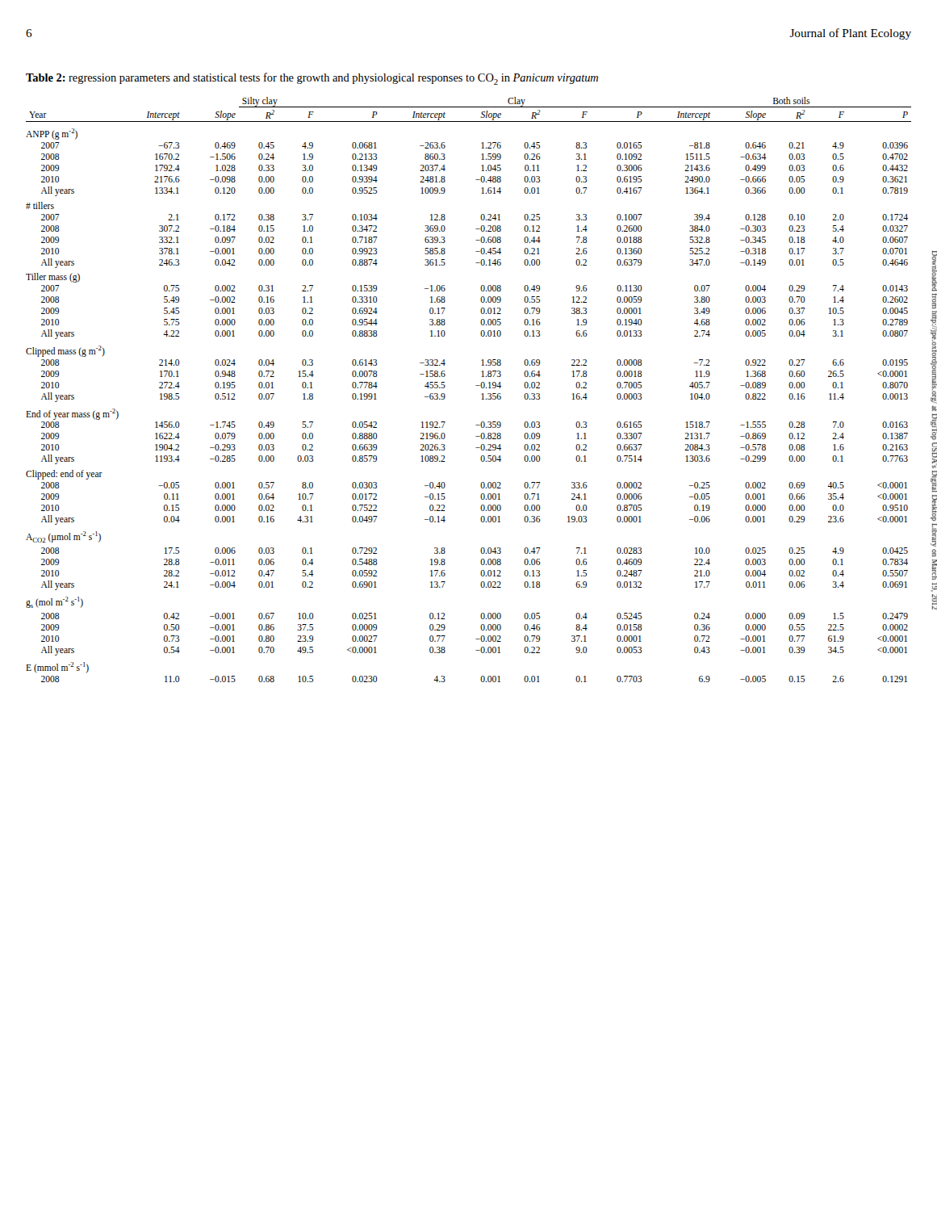6 Journal of Plant Ecology
Table 2: regression parameters and statistical tests for the growth and physiological responses to CO2 in Panicum virgatum
| | | | Silty clay | Clay | Both soils |
| --- | --- | --- | --- | --- | --- |
| Year | Intercept | Slope | R 2 | F | P | Intercept | Slope | R 2 | F | P | Intercept | Slope | R 2 | F | P |
| ANPP (g m -2 ) |
| 2007 | −67.3 | 0.469 | 0.45 | 4.9 | 0.0681 | −263.6 | 1.276 | 0.45 | 8.3 | 0.0165 | −81.8 | 0.646 | 0.21 | 4.9 | 0.0396 |
| 2008 | 1670.2 | −1.506 | 0.24 | 1.9 | 0.2133 | 860.3 | 1.599 | 0.26 | 3.1 | 0.1092 | 1511.5 | −0.634 | 0.03 | 0.5 | 0.4702 |
| 2009 | 1792.4 | 1.028 | 0.33 | 3.0 | 0.1349 | 2037.4 | 1.045 | 0.11 | 1.2 | 0.3006 | 2143.6 | 0.499 | 0.03 | 0.6 | 0.4432 |
| 2010 | 2176.6 | −0.098 | 0.00 | 0.0 | 0.9394 | 2481.8 | −0.488 | 0.03 | 0.3 | 0.6195 | 2490.0 | −0.666 | 0.05 | 0.9 | 0.3621 |
| All years | 1334.1 | 0.120 | 0.00 | 0.0 | 0.9525 | 1009.9 | 1.614 | 0.01 | 0.7 | 0.4167 | 1364.1 | 0.366 | 0.00 | 0.1 | 0.7819 |
| # tillers |
| 2007 | 2.1 | 0.172 | 0.38 | 3.7 | 0.1034 | 12.8 | 0.241 | 0.25 | 3.3 | 0.1007 | 39.4 | 0.128 | 0.10 | 2.0 | 0.1724 |
| 2008 | 307.2 | −0.184 | 0.15 | 1.0 | 0.3472 | 369.0 | −0.208 | 0.12 | 1.4 | 0.2600 | 384.0 | −0.303 | 0.23 | 5.4 | 0.0327 |
| 2009 | 332.1 | 0.097 | 0.02 | 0.1 | 0.7187 | 639.3 | −0.608 | 0.44 | 7.8 | 0.0188 | 532.8 | −0.345 | 0.18 | 4.0 | 0.0607 |
| 2010 | 378.1 | −0.001 | 0.00 | 0.0 | 0.9923 | 585.8 | −0.454 | 0.21 | 2.6 | 0.1360 | 525.2 | −0.318 | 0.17 | 3.7 | 0.0701 |
| All years | 246.3 | 0.042 | 0.00 | 0.0 | 0.8874 | 361.5 | −0.146 | 0.00 | 0.2 | 0.6379 | 347.0 | −0.149 | 0.01 | 0.5 | 0.4646 |
| Tiller mass (g) |
| 2007 | 0.75 | 0.002 | 0.31 | 2.7 | 0.1539 | −1.06 | 0.008 | 0.49 | 9.6 | 0.1130 | 0.07 | 0.004 | 0.29 | 7.4 | 0.0143 |
| 2008 | 5.49 | −0.002 | 0.16 | 1.1 | 0.3310 | 1.68 | 0.009 | 0.55 | 12.2 | 0.0059 | 3.80 | 0.003 | 0.70 | 1.4 | 0.2602 |
| 2009 | 5.45 | 0.001 | 0.03 | 0.2 | 0.6924 | 0.17 | 0.012 | 0.79 | 38.3 | 0.0001 | 3.49 | 0.006 | 0.37 | 10.5 | 0.0045 |
| 2010 | 5.75 | 0.000 | 0.00 | 0.0 | 0.9544 | 3.88 | 0.005 | 0.16 | 1.9 | 0.1940 | 4.68 | 0.002 | 0.06 | 1.3 | 0.2789 |
| All years | 4.22 | 0.001 | 0.00 | 0.0 | 0.8838 | 1.10 | 0.010 | 0.13 | 6.6 | 0.0133 | 2.74 | 0.005 | 0.04 | 3.1 | 0.0807 |
| Clipped mass (g m -2 ) |
| 2008 | 214.0 | 0.024 | 0.04 | 0.3 | 0.6143 | −332.4 | 1.958 | 0.69 | 22.2 | 0.0008 | −7.2 | 0.922 | 0.27 | 6.6 | 0.0195 |
| 2009 | 170.1 | 0.948 | 0.72 | 15.4 | 0.0078 | −158.6 | 1.873 | 0.64 | 17.8 | 0.0018 | 11.9 | 1.368 | 0.60 | 26.5 | <0.0001 |
| 2010 | 272.4 | 0.195 | 0.01 | 0.1 | 0.7784 | 455.5 | −0.194 | 0.02 | 0.2 | 0.7005 | 405.7 | −0.089 | 0.00 | 0.1 | 0.8070 |
| All years | 198.5 | 0.512 | 0.07 | 1.8 | 0.1991 | −63.9 | 1.356 | 0.33 | 16.4 | 0.0003 | 104.0 | 0.822 | 0.16 | 11.4 | 0.0013 |
| End of year mass (g m -2 ) |
| 2008 | 1456.0 | −1.745 | 0.49 | 5.7 | 0.0542 | 1192.7 | −0.359 | 0.03 | 0.3 | 0.6165 | 1518.7 | −1.555 | 0.28 | 7.0 | 0.0163 |
| 2009 | 1622.4 | 0.079 | 0.00 | 0.0 | 0.8880 | 2196.0 | −0.828 | 0.09 | 1.1 | 0.3307 | 2131.7 | −0.869 | 0.12 | 2.4 | 0.1387 |
| 2010 | 1904.2 | −0.293 | 0.03 | 0.2 | 0.6639 | 2026.3 | −0.294 | 0.02 | 0.2 | 0.6637 | 2084.3 | −0.578 | 0.08 | 1.6 | 0.2163 |
| All years | 1193.4 | −0.285 | 0.00 | 0.03 | 0.8579 | 1089.2 | 0.504 | 0.00 | 0.1 | 0.7514 | 1303.6 | −0.299 | 0.00 | 0.1 | 0.7763 |
| Clipped: end of year |
| 2008 | −0.05 | 0.001 | 0.57 | 8.0 | 0.0303 | −0.40 | 0.002 | 0.77 | 33.6 | 0.0002 | −0.25 | 0.002 | 0.69 | 40.5 | <0.0001 |
| 2009 | 0.11 | 0.001 | 0.64 | 10.7 | 0.0172 | −0.15 | 0.001 | 0.71 | 24.1 | 0.0006 | −0.05 | 0.001 | 0.66 | 35.4 | <0.0001 |
| 2010 | 0.15 | 0.000 | 0.02 | 0.1 | 0.7522 | 0.22 | 0.000 | 0.00 | 0.0 | 0.8705 | 0.19 | 0.000 | 0.00 | 0.0 | 0.9510 |
| All years | 0.04 | 0.001 | 0.16 | 4.31 | 0.0497 | −0.14 | 0.001 | 0.36 | 19.03 | 0.0001 | −0.06 | 0.001 | 0.29 | 23.6 | <0.0001 |
| A CO2 (µmol m -2 s -1 ) |
| 2008 | 17.5 | 0.006 | 0.03 | 0.1 | 0.7292 | 3.8 | 0.043 | 0.47 | 7.1 | 0.0283 | 10.0 | 0.025 | 0.25 | 4.9 | 0.0425 |
| 2009 | 28.8 | −0.011 | 0.06 | 0.4 | 0.5488 | 19.8 | 0.008 | 0.06 | 0.6 | 0.4609 | 22.4 | 0.003 | 0.00 | 0.1 | 0.7834 |
| 2010 | 28.2 | −0.012 | 0.47 | 5.4 | 0.0592 | 17.6 | 0.012 | 0.13 | 1.5 | 0.2487 | 21.0 | 0.004 | 0.02 | 0.4 | 0.5507 |
| All years | 24.1 | −0.004 | 0.01 | 0.2 | 0.6901 | 13.7 | 0.022 | 0.18 | 6.9 | 0.0132 | 17.7 | 0.011 | 0.06 | 3.4 | 0.0691 |
| g s (mol m -2 s -1 ) |
| 2008 | 0.42 | −0.001 | 0.67 | 10.0 | 0.0251 | 0.12 | 0.000 | 0.05 | 0.4 | 0.5245 | 0.24 | 0.000 | 0.09 | 1.5 | 0.2479 |
| 2009 | 0.50 | −0.001 | 0.86 | 37.5 | 0.0009 | 0.29 | 0.000 | 0.46 | 8.4 | 0.0158 | 0.36 | 0.000 | 0.55 | 22.5 | 0.0002 |
| 2010 | 0.73 | −0.001 | 0.80 | 23.9 | 0.0027 | 0.77 | −0.002 | 0.79 | 37.1 | 0.0001 | 0.72 | −0.001 | 0.77 | 61.9 | <0.0001 |
| All years | 0.54 | −0.001 | 0.70 | 49.5 | <0.0001 | 0.38 | −0.001 | 0.22 | 9.0 | 0.0053 | 0.43 | −0.001 | 0.39 | 34.5 | <0.0001 |
| E (mmol m -2 s -1 ) |
| 2008 | 11.0 | −0.015 | 0.68 | 10.5 | 0.0230 | 4.3 | 0.001 | 0.01 | 0.1 | 0.7703 | 6.9 | −0.005 | 0.15 | 2.6 | 0.1291 |
Downloaded from http://jpe.oxfordjournals.org/ at DigiTop USDA's Digital Desktop Library on March 19, 2012